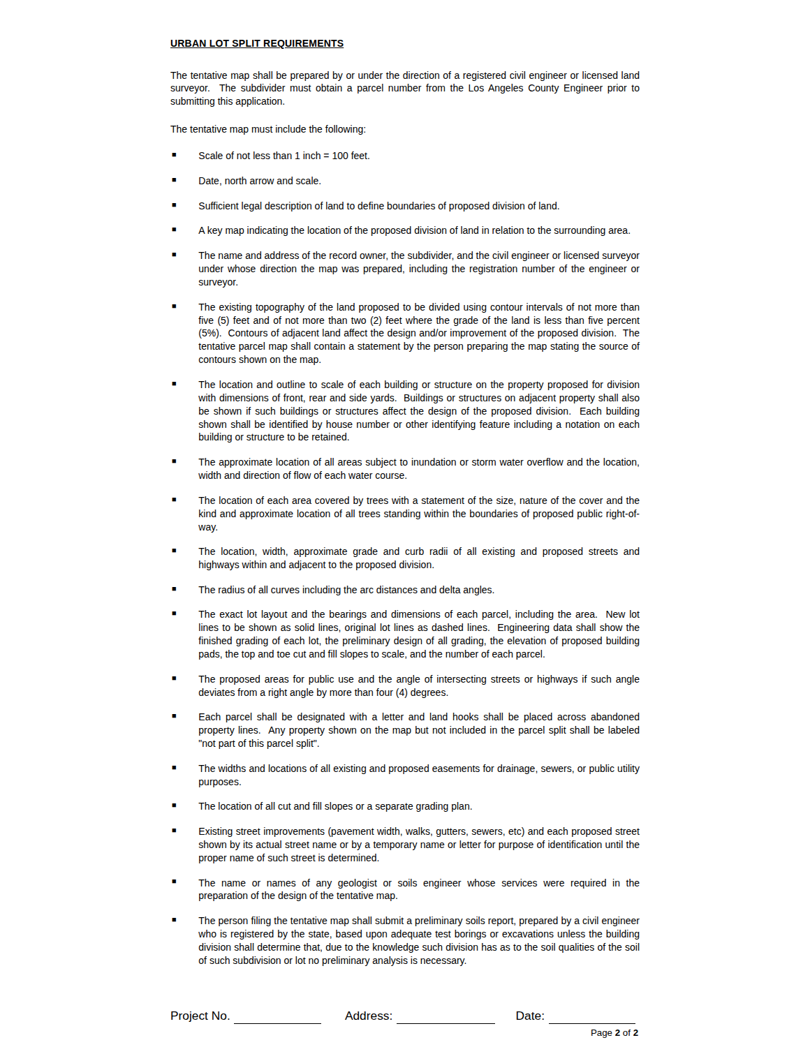URBAN LOT SPLIT REQUIREMENTS
The tentative map shall be prepared by or under the direction of a registered civil engineer or licensed land surveyor. The subdivider must obtain a parcel number from the Los Angeles County Engineer prior to submitting this application.
The tentative map must include the following:
Scale of not less than 1 inch = 100 feet.
Date, north arrow and scale.
Sufficient legal description of land to define boundaries of proposed division of land.
A key map indicating the location of the proposed division of land in relation to the surrounding area.
The name and address of the record owner, the subdivider, and the civil engineer or licensed surveyor under whose direction the map was prepared, including the registration number of the engineer or surveyor.
The existing topography of the land proposed to be divided using contour intervals of not more than five (5) feet and of not more than two (2) feet where the grade of the land is less than five percent (5%). Contours of adjacent land affect the design and/or improvement of the proposed division. The tentative parcel map shall contain a statement by the person preparing the map stating the source of contours shown on the map.
The location and outline to scale of each building or structure on the property proposed for division with dimensions of front, rear and side yards. Buildings or structures on adjacent property shall also be shown if such buildings or structures affect the design of the proposed division. Each building shown shall be identified by house number or other identifying feature including a notation on each building or structure to be retained.
The approximate location of all areas subject to inundation or storm water overflow and the location, width and direction of flow of each water course.
The location of each area covered by trees with a statement of the size, nature of the cover and the kind and approximate location of all trees standing within the boundaries of proposed public right-of-way.
The location, width, approximate grade and curb radii of all existing and proposed streets and highways within and adjacent to the proposed division.
The radius of all curves including the arc distances and delta angles.
The exact lot layout and the bearings and dimensions of each parcel, including the area. New lot lines to be shown as solid lines, original lot lines as dashed lines. Engineering data shall show the finished grading of each lot, the preliminary design of all grading, the elevation of proposed building pads, the top and toe cut and fill slopes to scale, and the number of each parcel.
The proposed areas for public use and the angle of intersecting streets or highways if such angle deviates from a right angle by more than four (4) degrees.
Each parcel shall be designated with a letter and land hooks shall be placed across abandoned property lines. Any property shown on the map but not included in the parcel split shall be labeled "not part of this parcel split".
The widths and locations of all existing and proposed easements for drainage, sewers, or public utility purposes.
The location of all cut and fill slopes or a separate grading plan.
Existing street improvements (pavement width, walks, gutters, sewers, etc) and each proposed street shown by its actual street name or by a temporary name or letter for purpose of identification until the proper name of such street is determined.
The name or names of any geologist or soils engineer whose services were required in the preparation of the design of the tentative map.
The person filing the tentative map shall submit a preliminary soils report, prepared by a civil engineer who is registered by the state, based upon adequate test borings or excavations unless the building division shall determine that, due to the knowledge such division has as to the soil qualities of the soil of such subdivision or lot no preliminary analysis is necessary.
Project No. Address: Date:
Page 2 of 2